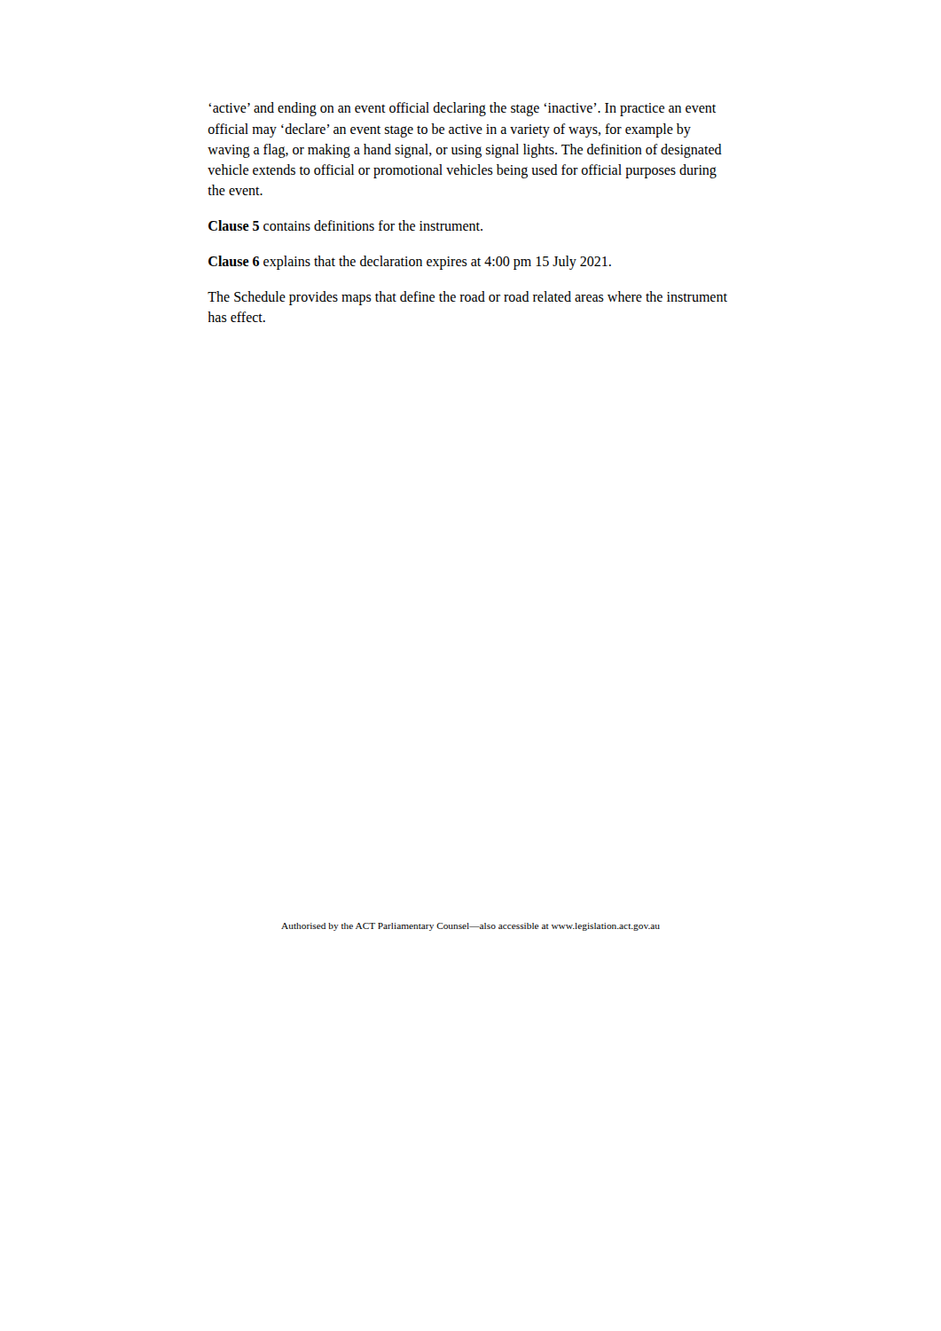‘active’ and ending on an event official declaring the stage ‘inactive’. In practice an event official may ‘declare’ an event stage to be active in a variety of ways, for example by waving a flag, or making a hand signal, or using signal lights. The definition of designated vehicle extends to official or promotional vehicles being used for official purposes during the event.
Clause 5 contains definitions for the instrument.
Clause 6 explains that the declaration expires at 4:00 pm 15 July 2021.
The Schedule provides maps that define the road or road related areas where the instrument has effect.
Authorised by the ACT Parliamentary Counsel—also accessible at www.legislation.act.gov.au